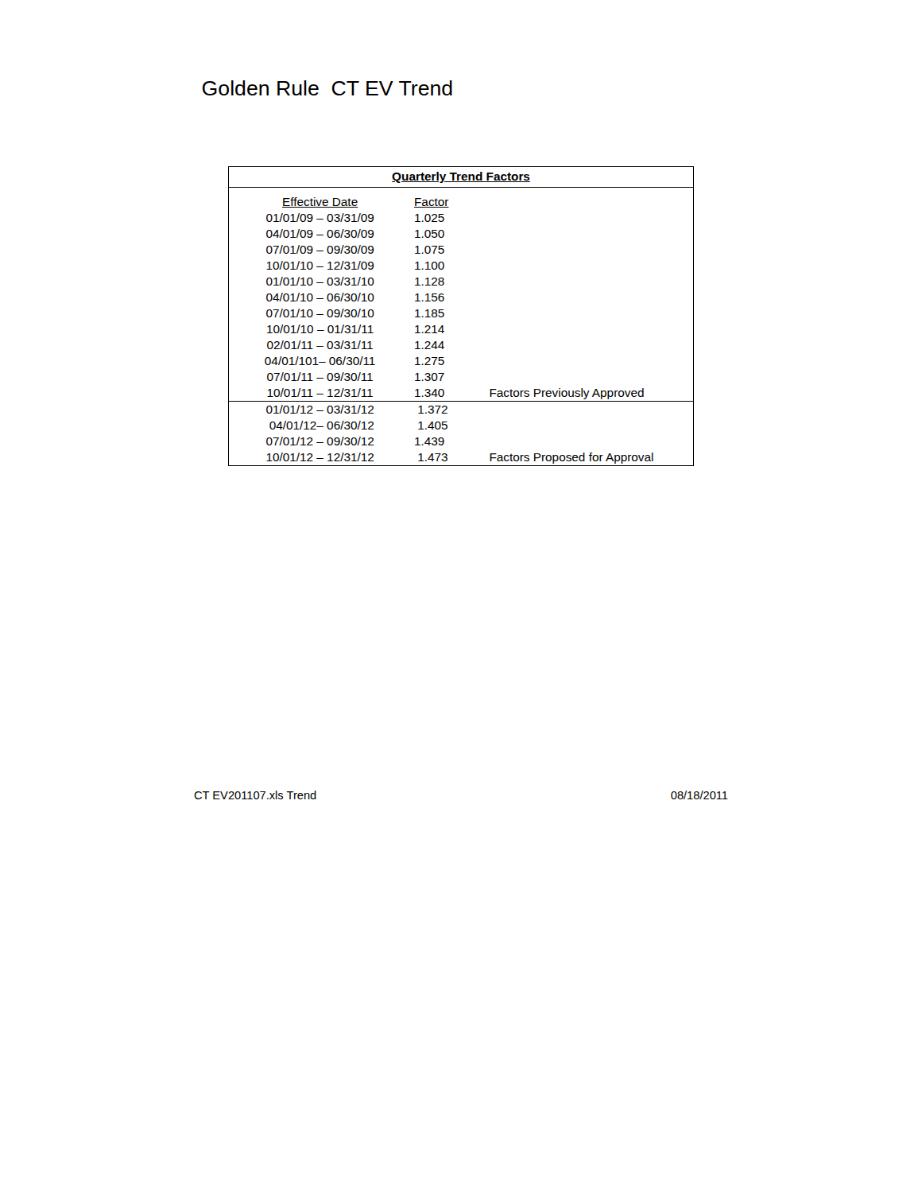Golden Rule CT EV Trend
Quarterly Trend Factors
| Effective Date | Factor | |
| 01/01/09 – 03/31/09 | 1.025 | |
| 04/01/09 – 06/30/09 | 1.050 | |
| 07/01/09 – 09/30/09 | 1.075 | |
| 10/01/10 – 12/31/09 | 1.100 | |
| 01/01/10 – 03/31/10 | 1.128 | |
| 04/01/10 – 06/30/10 | 1.156 | |
| 07/01/10 – 09/30/10 | 1.185 | |
| 10/01/10 – 01/31/11 | 1.214 | |
| 02/01/11 – 03/31/11 | 1.244 | |
| 04/01/101– 06/30/11 | 1.275 | |
| 07/01/11 – 09/30/11 | 1.307 | |
| 10/01/11 – 12/31/11 | 1.340 | Factors Previously Approved |
| 01/01/12 – 03/31/12 | 1.372 | |
| 04/01/12– 06/30/12 | 1.405 | |
| 07/01/12 – 09/30/12 | 1.439 | |
| 10/01/12 – 12/31/12 | 1.473 | Factors Proposed for Approval |
CT EV201107.xls Trend 08/18/2011